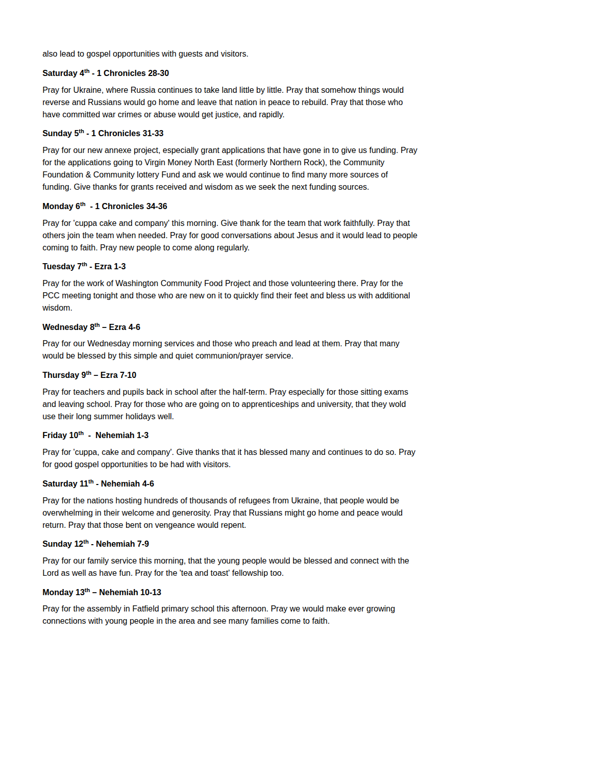also lead to gospel opportunities with guests and visitors.
Saturday 4th - 1 Chronicles 28-30
Pray for Ukraine, where Russia continues to take land little by little. Pray that somehow things would reverse and Russians would go home and leave that nation in peace to rebuild. Pray that those who have committed war crimes or abuse would get justice, and rapidly.
Sunday 5th - 1 Chronicles 31-33
Pray for our new annexe project, especially grant applications that have gone in to give us funding. Pray for the applications going to Virgin Money North East (formerly Northern Rock), the Community Foundation & Community lottery Fund and ask we would continue to find many more sources of funding. Give thanks for grants received and wisdom as we seek the next funding sources.
Monday 6th - 1 Chronicles 34-36
Pray for 'cuppa cake and company' this morning. Give thank for the team that work faithfully. Pray that others join the team when needed. Pray for good conversations about Jesus and it would lead to people coming to faith. Pray new people to come along regularly.
Tuesday 7th - Ezra 1-3
Pray for the work of Washington Community Food Project and those volunteering there. Pray for the PCC meeting tonight and those who are new on it to quickly find their feet and bless us with additional wisdom.
Wednesday 8th – Ezra 4-6
Pray for our Wednesday morning services and those who preach and lead at them. Pray that many would be blessed by this simple and quiet communion/prayer service.
Thursday 9th – Ezra 7-10
Pray for teachers and pupils back in school after the half-term. Pray especially for those sitting exams and leaving school. Pray for those who are going on to apprenticeships and university, that they wold use their long summer holidays well.
Friday 10th - Nehemiah 1-3
Pray for 'cuppa, cake and company'. Give thanks that it has blessed many and continues to do so. Pray for good gospel opportunities to be had with visitors.
Saturday 11th - Nehemiah 4-6
Pray for the nations hosting hundreds of thousands of refugees from Ukraine, that people would be overwhelming in their welcome and generosity. Pray that Russians might go home and peace would return. Pray that those bent on vengeance would repent.
Sunday 12th - Nehemiah 7-9
Pray for our family service this morning, that the young people would be blessed and connect with the Lord as well as have fun. Pray for the 'tea and toast' fellowship too.
Monday 13th – Nehemiah 10-13
Pray for the assembly in Fatfield primary school this afternoon. Pray we would make ever growing connections with young people in the area and see many families come to faith.